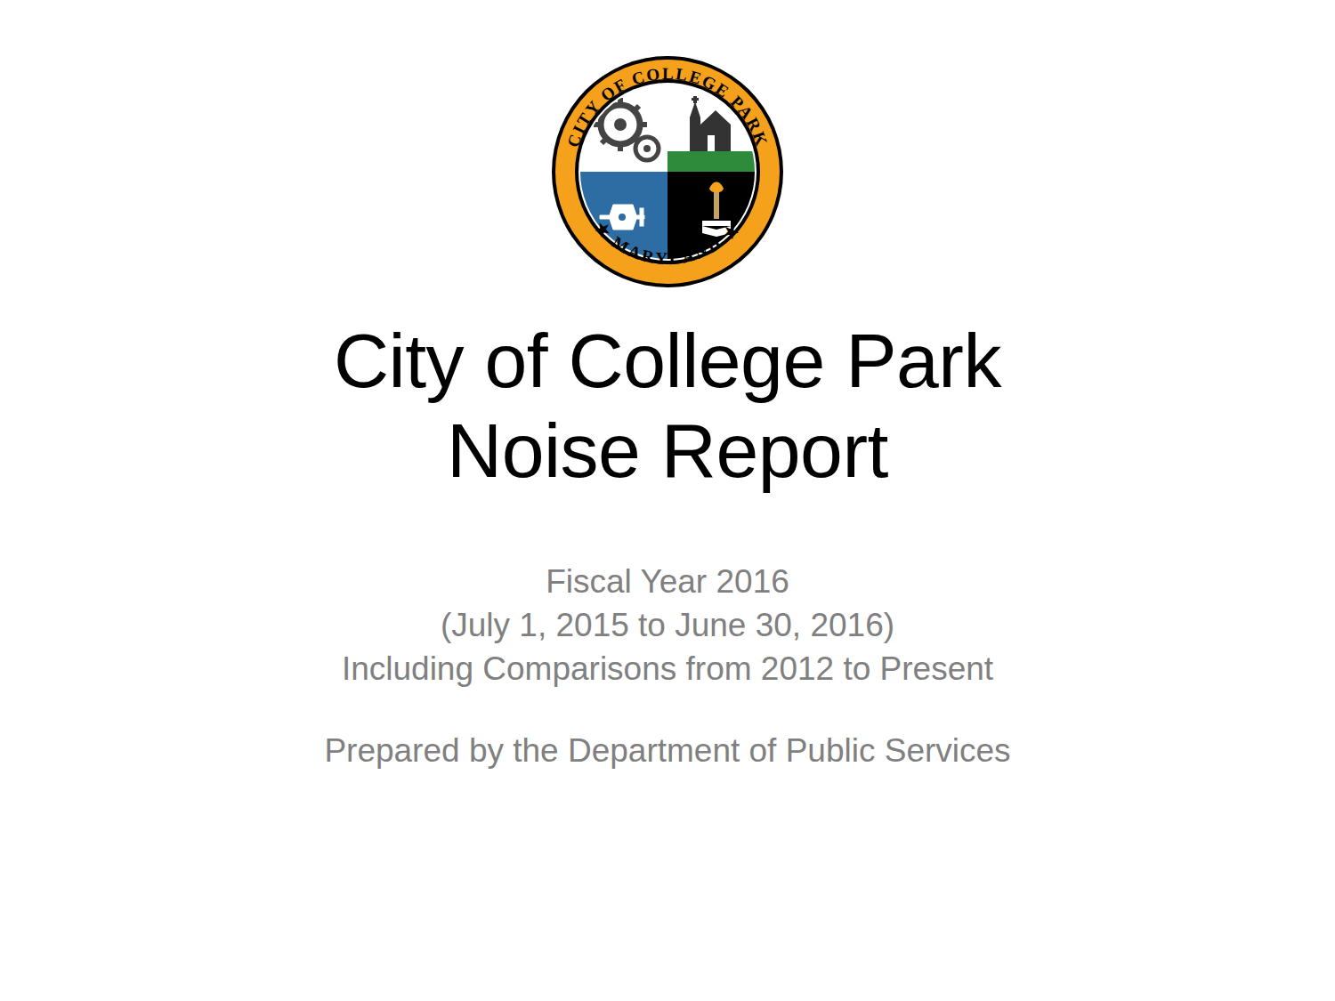CITY OF COLLEGE PARK ★ MARYLAND ★
City of College Park
Noise Report
Fiscal Year 2016
(July 1, 2015 to June 30, 2016)
Including Comparisons from 2012 to Present Prepared by the Department of Public Services